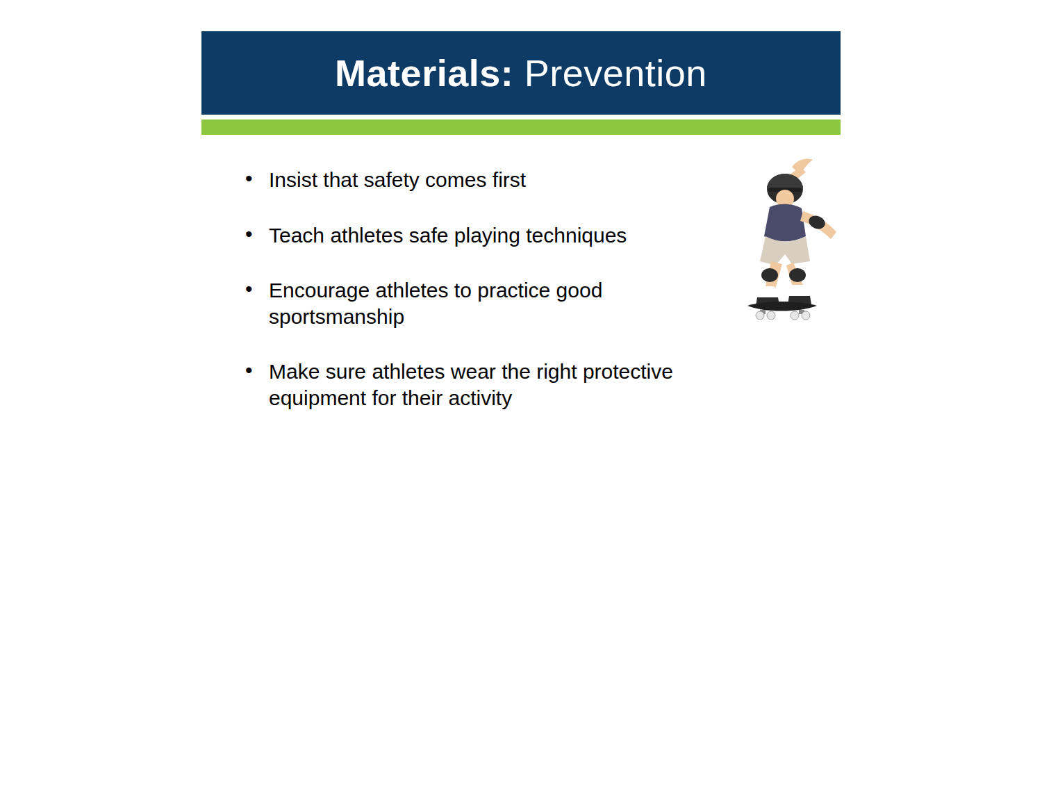Materials: Prevention
Insist that safety comes first
Teach athletes safe playing techniques
Encourage athletes to practice good sportsmanship
Make sure athletes wear the right protective equipment for their activity